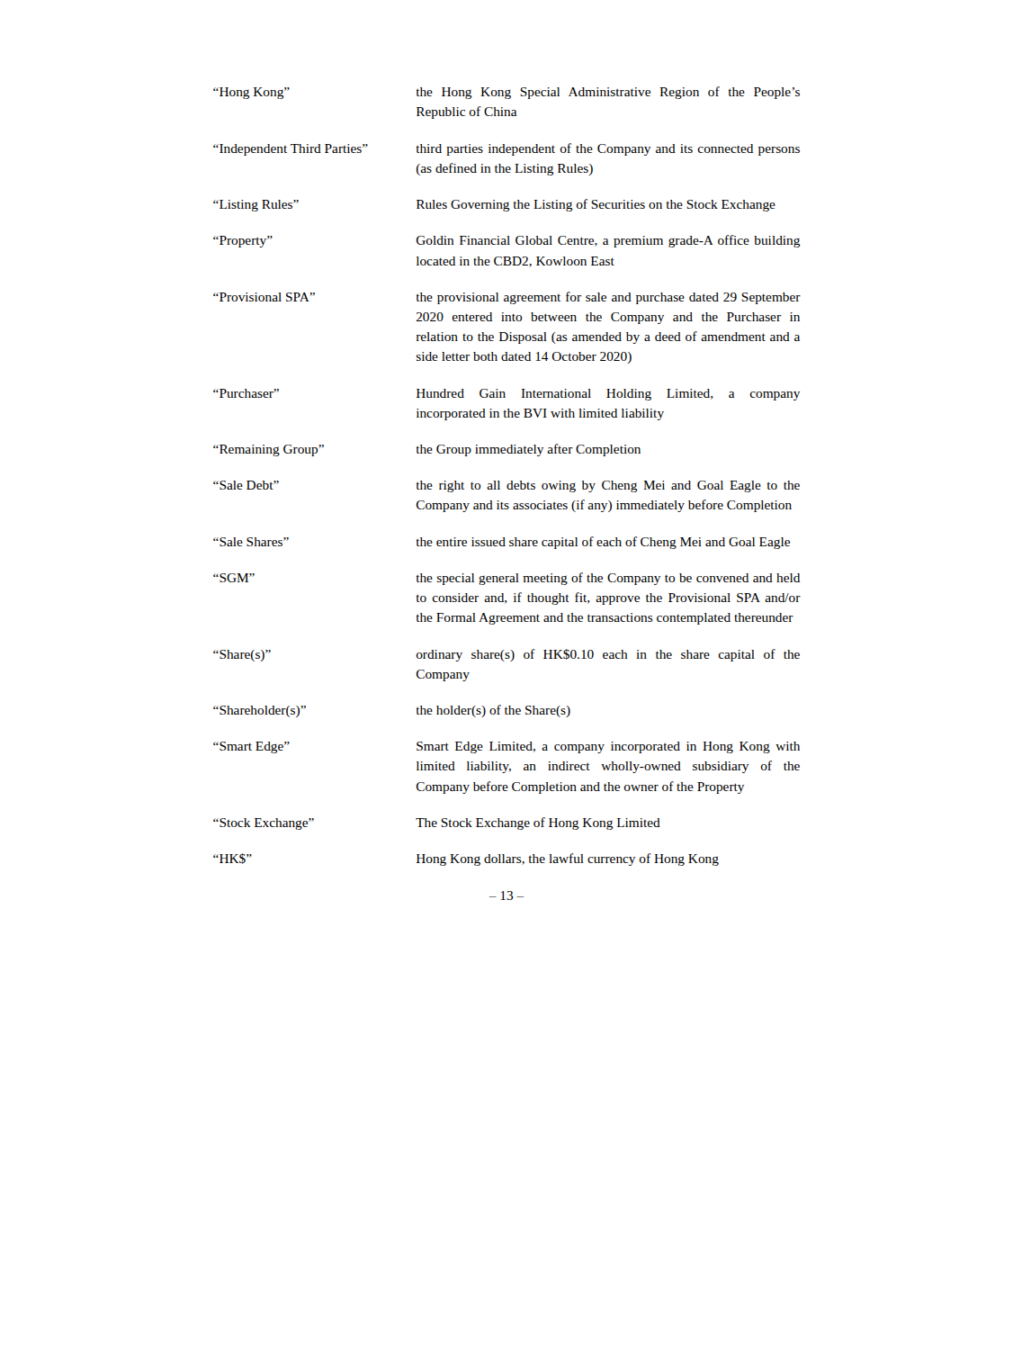| “Hong Kong” | the Hong Kong Special Administrative Region of the People’s Republic of China |
| “Independent Third Parties” | third parties independent of the Company and its connected persons (as defined in the Listing Rules) |
| “Listing Rules” | Rules Governing the Listing of Securities on the Stock Exchange |
| “Property” | Goldin Financial Global Centre, a premium grade-A office building located in the CBD2, Kowloon East |
| “Provisional SPA” | the provisional agreement for sale and purchase dated 29 September 2020 entered into between the Company and the Purchaser in relation to the Disposal (as amended by a deed of amendment and a side letter both dated 14 October 2020) |
| “Purchaser” | Hundred Gain International Holding Limited, a company incorporated in the BVI with limited liability |
| “Remaining Group” | the Group immediately after Completion |
| “Sale Debt” | the right to all debts owing by Cheng Mei and Goal Eagle to the Company and its associates (if any) immediately before Completion |
| “Sale Shares” | the entire issued share capital of each of Cheng Mei and Goal Eagle |
| “SGM” | the special general meeting of the Company to be convened and held to consider and, if thought fit, approve the Provisional SPA and/or the Formal Agreement and the transactions contemplated thereunder |
| “Share(s)” | ordinary share(s) of HK$0.10 each in the share capital of the Company |
| “Shareholder(s)” | the holder(s) of the Share(s) |
| “Smart Edge” | Smart Edge Limited, a company incorporated in Hong Kong with limited liability, an indirect wholly-owned subsidiary of the Company before Completion and the owner of the Property |
| “Stock Exchange” | The Stock Exchange of Hong Kong Limited |
| “HK$” | Hong Kong dollars, the lawful currency of Hong Kong |
– 13 –